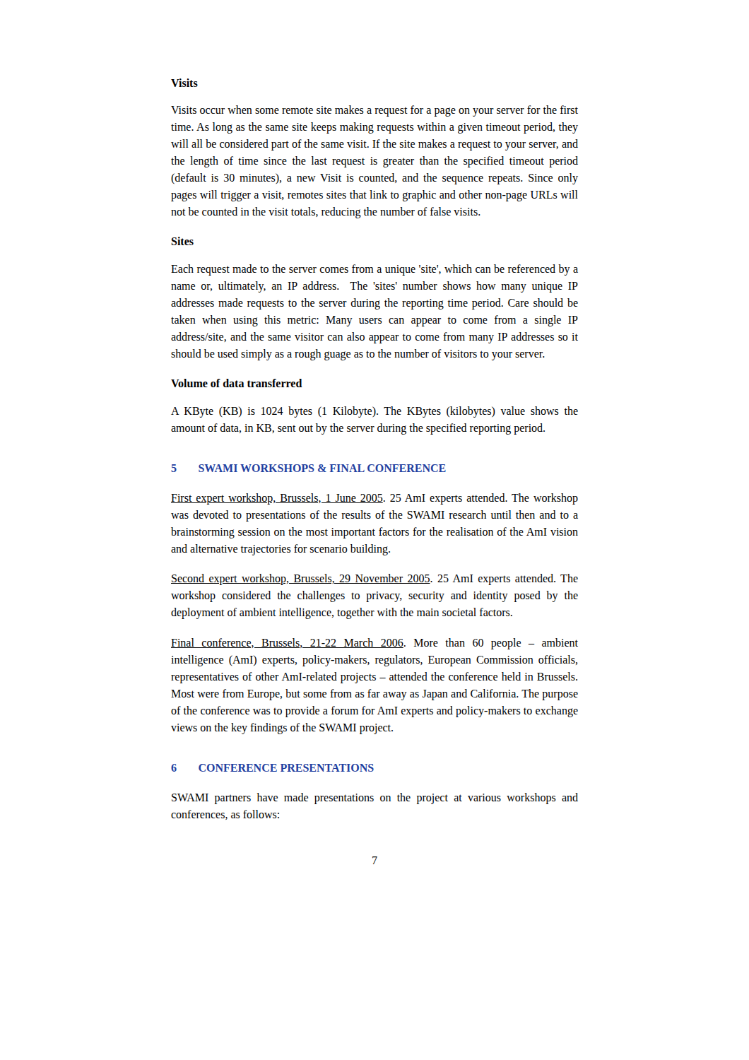Visits
Visits occur when some remote site makes a request for a page on your server for the first time. As long as the same site keeps making requests within a given timeout period, they will all be considered part of the same visit. If the site makes a request to your server, and the length of time since the last request is greater than the specified timeout period (default is 30 minutes), a new Visit is counted, and the sequence repeats. Since only pages will trigger a visit, remotes sites that link to graphic and other non-page URLs will not be counted in the visit totals, reducing the number of false visits.
Sites
Each request made to the server comes from a unique 'site', which can be referenced by a name or, ultimately, an IP address. The 'sites' number shows how many unique IP addresses made requests to the server during the reporting time period. Care should be taken when using this metric: Many users can appear to come from a single IP address/site, and the same visitor can also appear to come from many IP addresses so it should be used simply as a rough guage as to the number of visitors to your server.
Volume of data transferred
A KByte (KB) is 1024 bytes (1 Kilobyte). The KBytes (kilobytes) value shows the amount of data, in KB, sent out by the server during the specified reporting period.
5 SWAMI WORKSHOPS & FINAL CONFERENCE
First expert workshop, Brussels, 1 June 2005. 25 AmI experts attended. The workshop was devoted to presentations of the results of the SWAMI research until then and to a brainstorming session on the most important factors for the realisation of the AmI vision and alternative trajectories for scenario building.
Second expert workshop, Brussels, 29 November 2005. 25 AmI experts attended. The workshop considered the challenges to privacy, security and identity posed by the deployment of ambient intelligence, together with the main societal factors.
Final conference, Brussels, 21-22 March 2006. More than 60 people – ambient intelligence (AmI) experts, policy-makers, regulators, European Commission officials, representatives of other AmI-related projects – attended the conference held in Brussels. Most were from Europe, but some from as far away as Japan and California. The purpose of the conference was to provide a forum for AmI experts and policy-makers to exchange views on the key findings of the SWAMI project.
6 CONFERENCE PRESENTATIONS
SWAMI partners have made presentations on the project at various workshops and conferences, as follows:
7